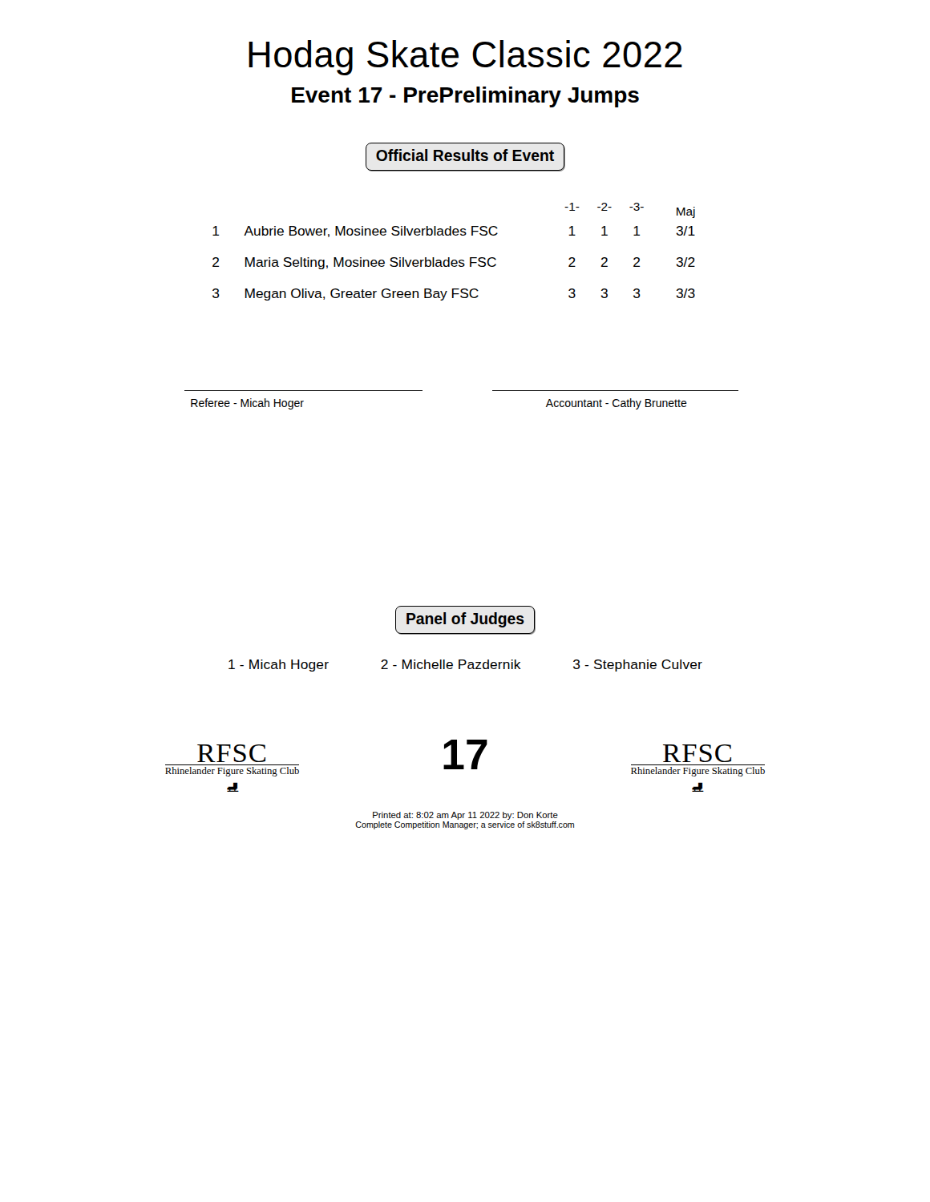Hodag Skate Classic 2022
Event 17 - PrePreliminary Jumps
Official Results of Event
| | | -1- | -2- | -3- | Maj |
| --- | --- | --- | --- | --- | --- |
| 1 | Aubrie Bower, Mosinee Silverblades FSC | 1 | 1 | 1 | 3/1 |
| 2 | Maria Selting, Mosinee Silverblades FSC | 2 | 2 | 2 | 3/2 |
| 3 | Megan Oliva, Greater Green Bay FSC | 3 | 3 | 3 | 3/3 |
| Referee - Micah Hoger | Accountant - Cathy Brunette |
Panel of Judges
1 - Micah Hoger 2 - Michelle Pazdernik 3 - Stephanie Culver
RFSC Rhinelander Figure Skating Club ⛸
17
RFSC Rhinelander Figure Skating Club ⛸
Printed at: 8:02 am Apr 11 2022 by: Don Korte
Complete Competition Manager; a service of sk8stuff.com